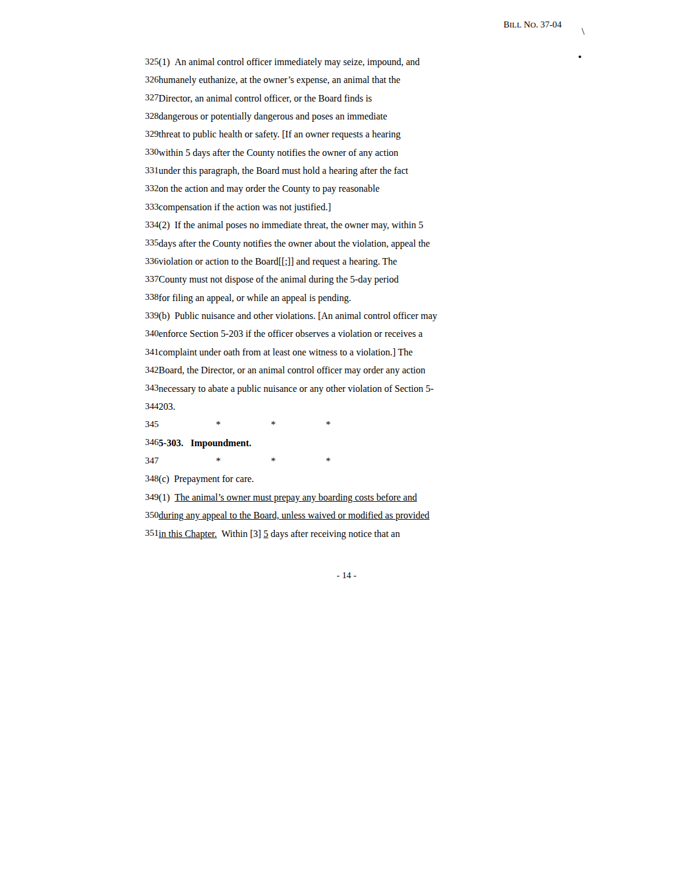\
•
BILL NO. 37-04
| 325 | (1) An animal control officer immediately may seize, impound, and |
| 326 | humanely euthanize, at the owner’s expense, an animal that the |
| 327 | Director, an animal control officer, or the Board finds is |
| 328 | dangerous or potentially dangerous and poses an immediate |
| 329 | threat to public health or safety. [If an owner requests a hearing |
| 330 | within 5 days after the County notifies the owner of any action |
| 331 | under this paragraph, the Board must hold a hearing after the fact |
| 332 | on the action and may order the County to pay reasonable |
| 333 | compensation if the action was not justified.] |
| 334 | (2) If the animal poses no immediate threat, the owner may, within 5 |
| 335 | days after the County notifies the owner about the violation, appeal the |
| 336 | violation or action to the Board[[;]] and request a hearing. The |
| 337 | County must not dispose of the animal during the 5-day period |
| 338 | for filing an appeal, or while an appeal is pending. |
| 339 | (b) Public nuisance and other violations. [An animal control officer may |
| 340 | enforce Section 5-203 if the officer observes a violation or receives a |
| 341 | complaint under oath from at least one witness to a violation.] The |
| 342 | Board, the Director, or an animal control officer may order any action |
| 343 | necessary to abate a public nuisance or any other violation of Section 5- |
| 344 | 203. |
| 345 | * * * |
| 346 | 5-303. Impoundment. |
| 347 | * * * |
| 348 | (c) Prepayment for care. |
| 349 | (1) The animal’s owner must prepay any boarding costs before and |
| 350 | during any appeal to the Board, unless waived or modified as provided |
| 351 | in this Chapter. Within [3] 5 days after receiving notice that an |
- 14 -